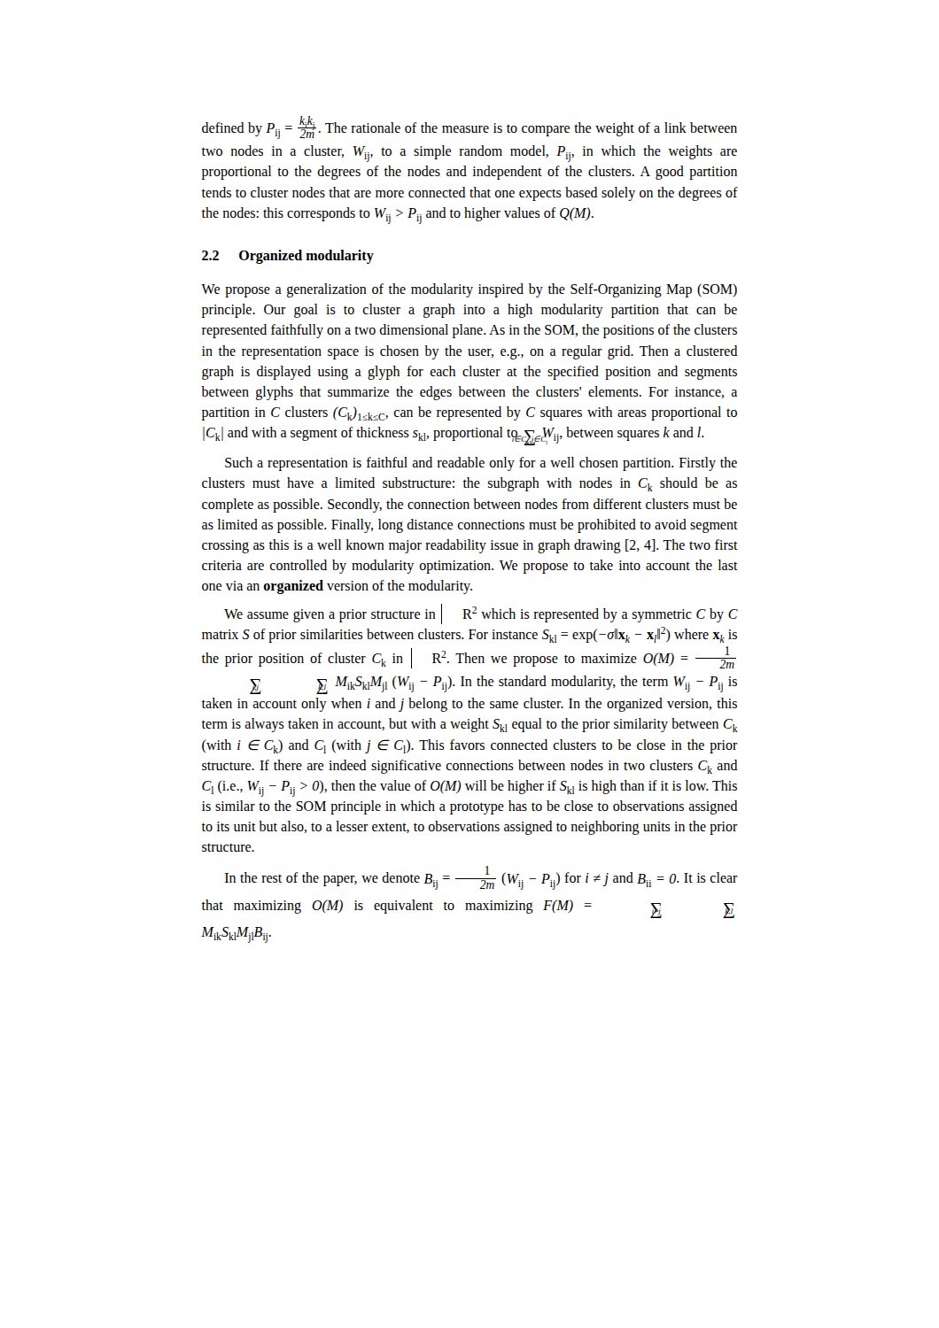defined by Pij = kikj 2m. The rationale of the measure is to compare the weight of a link between two nodes in a cluster, Wij, to a simple random model, Pij, in which the weights are proportional to the degrees of the nodes and independent of the clusters. A good partition tends to cluster nodes that are more connected that one expects based solely on the degrees of the nodes: this corresponds to Wij > Pij and to higher values of Q(M).
2.2 Organized modularity
We propose a generalization of the modularity inspired by the Self-Organizing Map (SOM) principle. Our goal is to cluster a graph into a high modularity partition that can be represented faithfully on a two dimensional plane. As in the SOM, the positions of the clusters in the representation space is chosen by the user, e.g., on a regular grid. Then a clustered graph is displayed using a glyph for each cluster at the specified position and segments between glyphs that summarize the edges between the clusters' elements. For instance, a partition in C clusters (Ck)1≤k≤C, can be represented by C squares with areas proportional to |Ck| and with a segment of thickness skl, proportional to ∑i∈Ck,j∈Cl Wij, between squares k and l.
Such a representation is faithful and readable only for a well chosen partition. Firstly the clusters must have a limited substructure: the subgraph with nodes in Ck should be as complete as possible. Secondly, the connection between nodes from different clusters must be as limited as possible. Finally, long distance connections must be prohibited to avoid segment crossing as this is a well known major readability issue in graph drawing [2, 4]. The two first criteria are controlled by modularity optimization. We propose to take into account the last one via an organized version of the modularity.
We assume given a prior structure in 2 which is represented by a symmetric C by C matrix S of prior similarities between clusters. For instance Skl = exp(−σ‖xk − xl‖2) where xk is the prior position of cluster Ck in 2. Then we propose to maximize O(M) = 12m ∑i,j ∑k,l MikSklMjl (Wij − Pij). In the standard modularity, the term Wij − Pij is taken in account only when i and j belong to the same cluster. In the organized version, this term is always taken in account, but with a weight Skl equal to the prior similarity between Ck (with i ∈ Ck) and Cl (with j ∈ Cl). This favors connected clusters to be close in the prior structure. If there are indeed significative connections between nodes in two clusters Ck and Cl (i.e., Wij − Pij > 0), then the value of O(M) will be higher if Skl is high than if it is low. This is similar to the SOM principle in which a prototype has to be close to observations assigned to its unit but also, to a lesser extent, to observations assigned to neighboring units in the prior structure.
In the rest of the paper, we denote Bij = 12m (Wij − Pij) for i ≠ j and Bii = 0. It is clear that maximizing O(M) is equivalent to maximizing F(M) = ∑i≠j ∑k,l MikSklMjlBij.